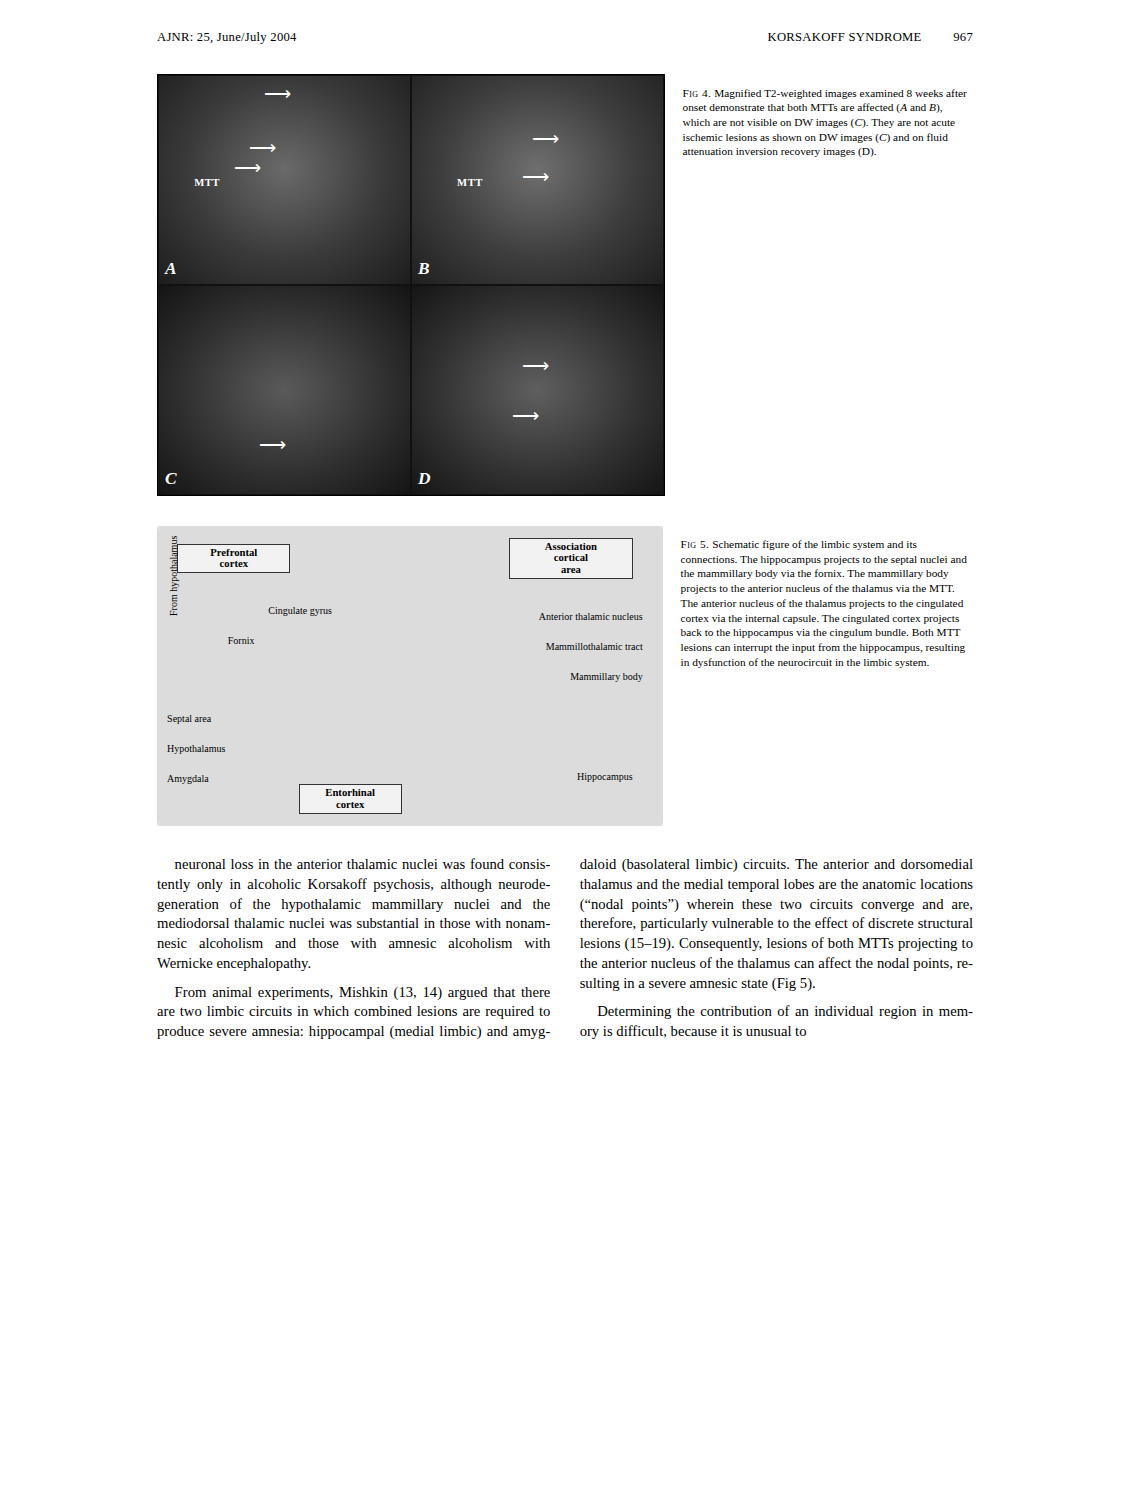AJNR: 25, June/July 2004
Korsakoff Syndrome 967
⟶ ⟶ ⟶ MTT A
⟶ ⟶ MTT B
⟶ C
⟶ ⟶ D
Fig 4. Magnified T2-weighted images examined 8 weeks after onset demonstrate that both MTTs are affected (A and B), which are not visible on DW images (C). They are not acute ischemic lesions as shown on DW images (C) and on fluid attenuation inversion recovery images (D).
Prefrontal
cortex
Association
cortical
area
Cingulate gyrus
Fornix
From hypothalamus
Anterior thalamic nucleus
Mammillothalamic tract
Mammillary body
Septal area
Hypothalamus
Amygdala
Entorhinal
cortex
Hippocampus
Fig 5. Schematic figure of the limbic system and its connections. The hippocampus projects to the septal nuclei and the mammillary body via the fornix. The mammillary body projects to the anterior nucleus of the thalamus via the MTT. The anterior nucleus of the thalamus projects to the cingulated cortex via the internal capsule. The cingulated cortex projects back to the hippocampus via the cingulum bundle. Both MTT lesions can interrupt the input from the hippocampus, resulting in dysfunction of the neurocircuit in the limbic system.
neuronal loss in the anterior thalamic nuclei was found consistently only in alcoholic Korsakoff psychosis, although neurodegeneration of the hypothalamic mammillary nuclei and the mediodorsal thalamic nuclei was substantial in those with nonamnesic alcoholism and those with amnesic alcoholism with Wernicke encephalopathy.
From animal experiments, Mishkin (13, 14) argued that there are two limbic circuits in which combined lesions are required to produce severe amnesia: hippocampal (medial limbic) and amygdaloid (basolateral limbic) circuits. The anterior and dorsomedial thalamus and the medial temporal lobes are the anatomic locations (“nodal points”) wherein these two circuits converge and are, therefore, particularly vulnerable to the effect of discrete structural lesions (15–19). Consequently, lesions of both MTTs projecting to the anterior nucleus of the thalamus can affect the nodal points, resulting in a severe amnesic state (Fig 5).
Determining the contribution of an individual region in memory is difficult, because it is unusual to